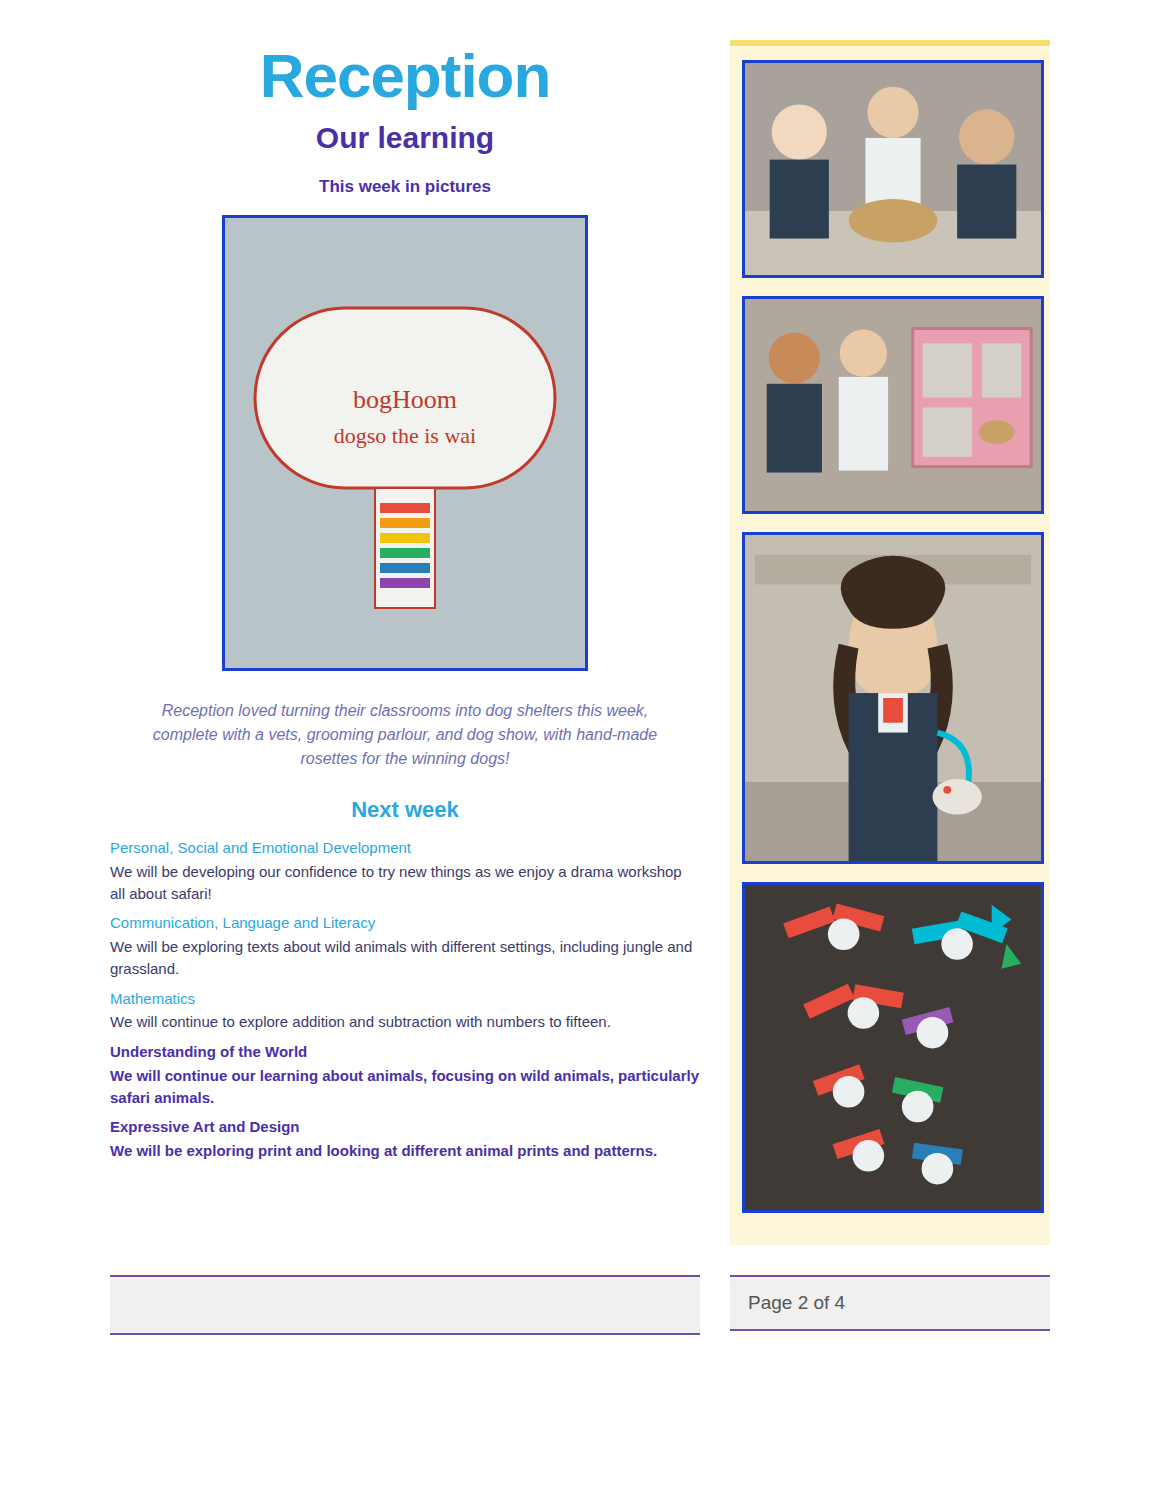Reception
Our learning
This week in pictures
Reception loved turning their classrooms into dog shelters this week, complete with a vets, grooming parlour, and dog show, with hand-made rosettes for the winning dogs!
Next week
Personal, Social and Emotional Development
We will be developing our confidence to try new things as we enjoy a drama workshop all about safari!
Communication, Language and Literacy
We will be exploring texts about wild animals with different settings, including jungle and grassland.
Mathematics
We will continue to explore addition and subtraction with numbers to fifteen.
Understanding of the World
We will continue our learning about animals, focusing on wild animals, particularly safari animals.
Expressive Art and Design
We will be exploring print and looking at different animal prints and patterns.
Page 2 of 4